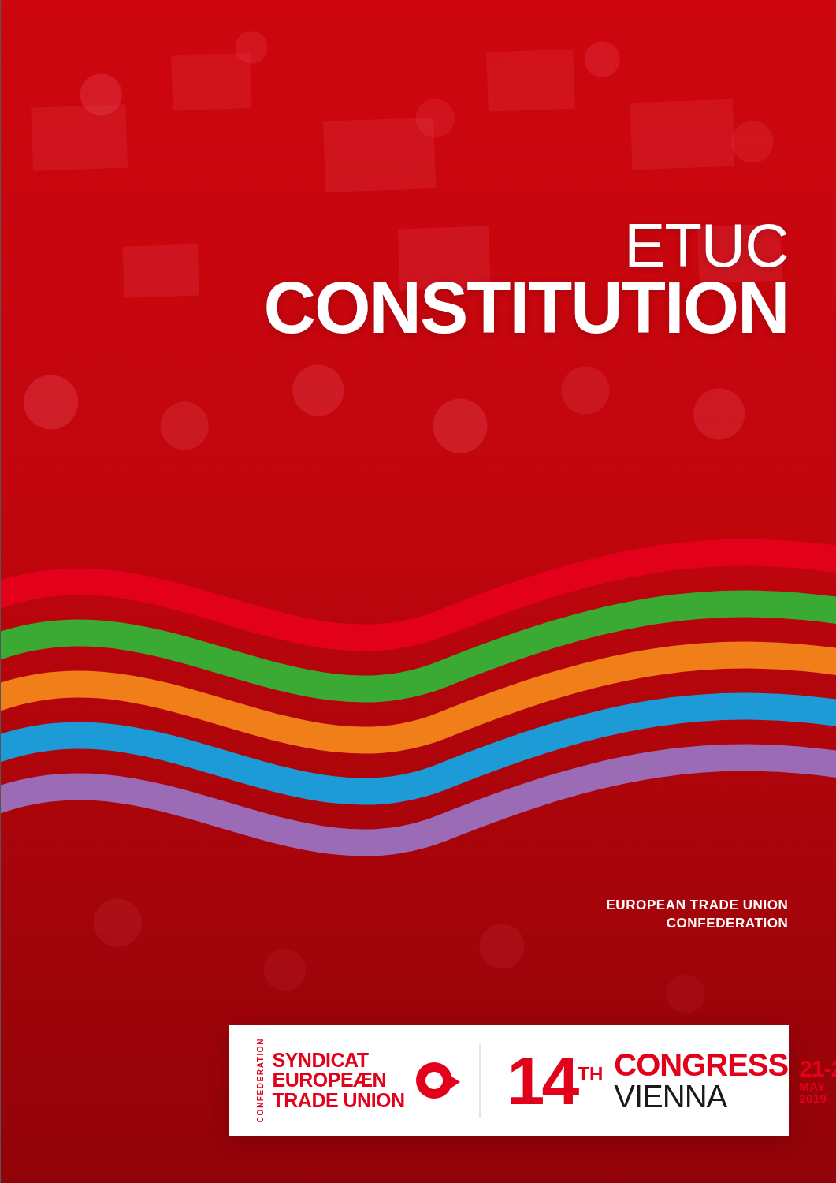ETUC CONSTITUTION
European Trade Union
Confederation
Confederation Syndicat EuropeÆn Trade Union
14TH Congress Vienna 21‑24 May 2019
ETUC Constitution. European Trade Union Confederation. Confederation Syndicat EuropeÆn Trade Union. 14th Congress, Vienna, 21–24 May 2019.